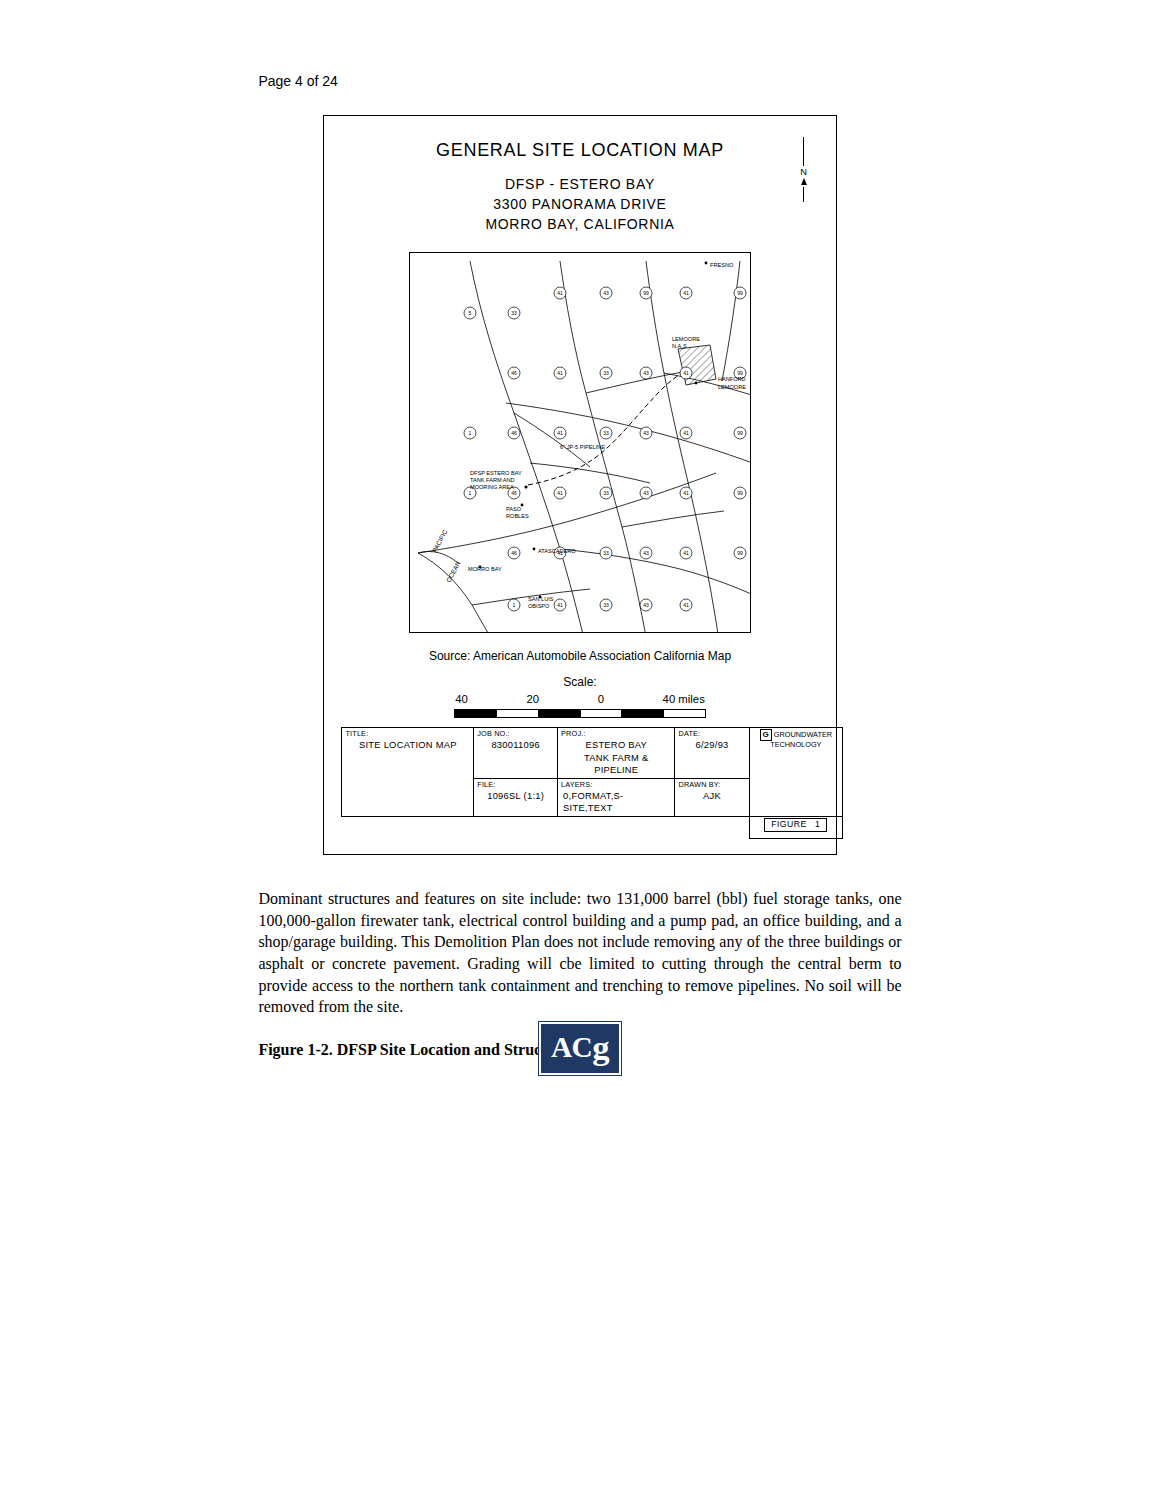Page 4 of 24
N
GENERAL SITE LOCATION MAP
DFSP - ESTERO BAY
3300 PANORAMA DRIVE
MORRO BAY, CALIFORNIA
5 33 41 43 99 41 99 46 41 33 43 41 99 1 46 41 33 43 41 99 1 46 41 33 43 41 99 46 41 33 43 41 99 1 41 33 43 41 FRESNO LEMOORE N.A.S HANFORD LEMOORE DFSP ESTERO BAY TANK FARM AND MOORING AREA 6" JP-5 PIPELINE PASO ROBLES ATASCADERO MORRO BAY SAN LUIS OBISPO PACIFIC OCEAN
Source: American Automobile Association California Map
Scale:
4020040 miles
| TITLE: SITE LOCATION MAP | JOB NO.: 830011096 | PROJ.: ESTERO BAY TANK FARM & PIPELINE | DATE: 6/29/93 | G GROUNDWATER TECHNOLOGY |
| FILE: 1096SL (1:1) | LAYERS: 0,FORMAT,S-SITE,TEXT | DRAWN BY: AJK |
| | FIGURE 1 |
Dominant structures and features on site include: two 131,000 barrel (bbl) fuel storage tanks, one 100,000-gallon firewater tank, electrical control building and a pump pad, an office building, and a shop/garage building. This Demolition Plan does not include removing any of the three buildings or asphalt or concrete pavement. Grading will cbe limited to cutting through the central berm to provide access to the northern tank containment and trenching to remove pipelines. No soil will be removed from the site.
Figure 1-2. DFSP Site Location and Structures
ACg